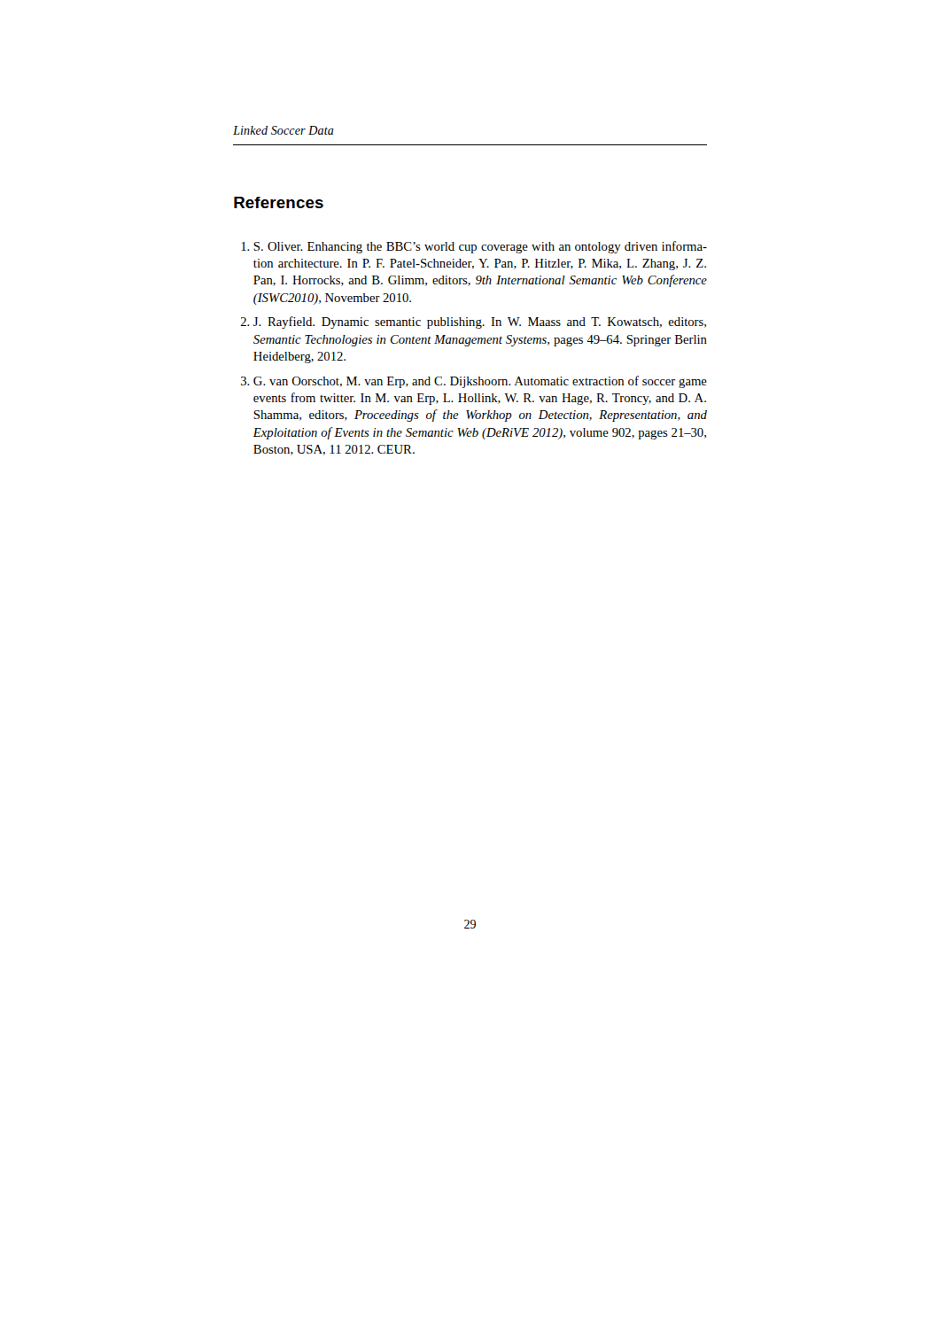Linked Soccer Data
References
S. Oliver. Enhancing the BBC’s world cup coverage with an ontology driven information architecture. In P. F. Patel-Schneider, Y. Pan, P. Hitzler, P. Mika, L. Zhang, J. Z. Pan, I. Horrocks, and B. Glimm, editors, 9th International Semantic Web Conference (ISWC2010), November 2010.
J. Rayfield. Dynamic semantic publishing. In W. Maass and T. Kowatsch, editors, Semantic Technologies in Content Management Systems, pages 49–64. Springer Berlin Heidelberg, 2012.
G. van Oorschot, M. van Erp, and C. Dijkshoorn. Automatic extraction of soccer game events from twitter. In M. van Erp, L. Hollink, W. R. van Hage, R. Troncy, and D. A. Shamma, editors, Proceedings of the Workhop on Detection, Representation, and Exploitation of Events in the Semantic Web (DeRiVE 2012), volume 902, pages 21–30, Boston, USA, 11 2012. CEUR.
29